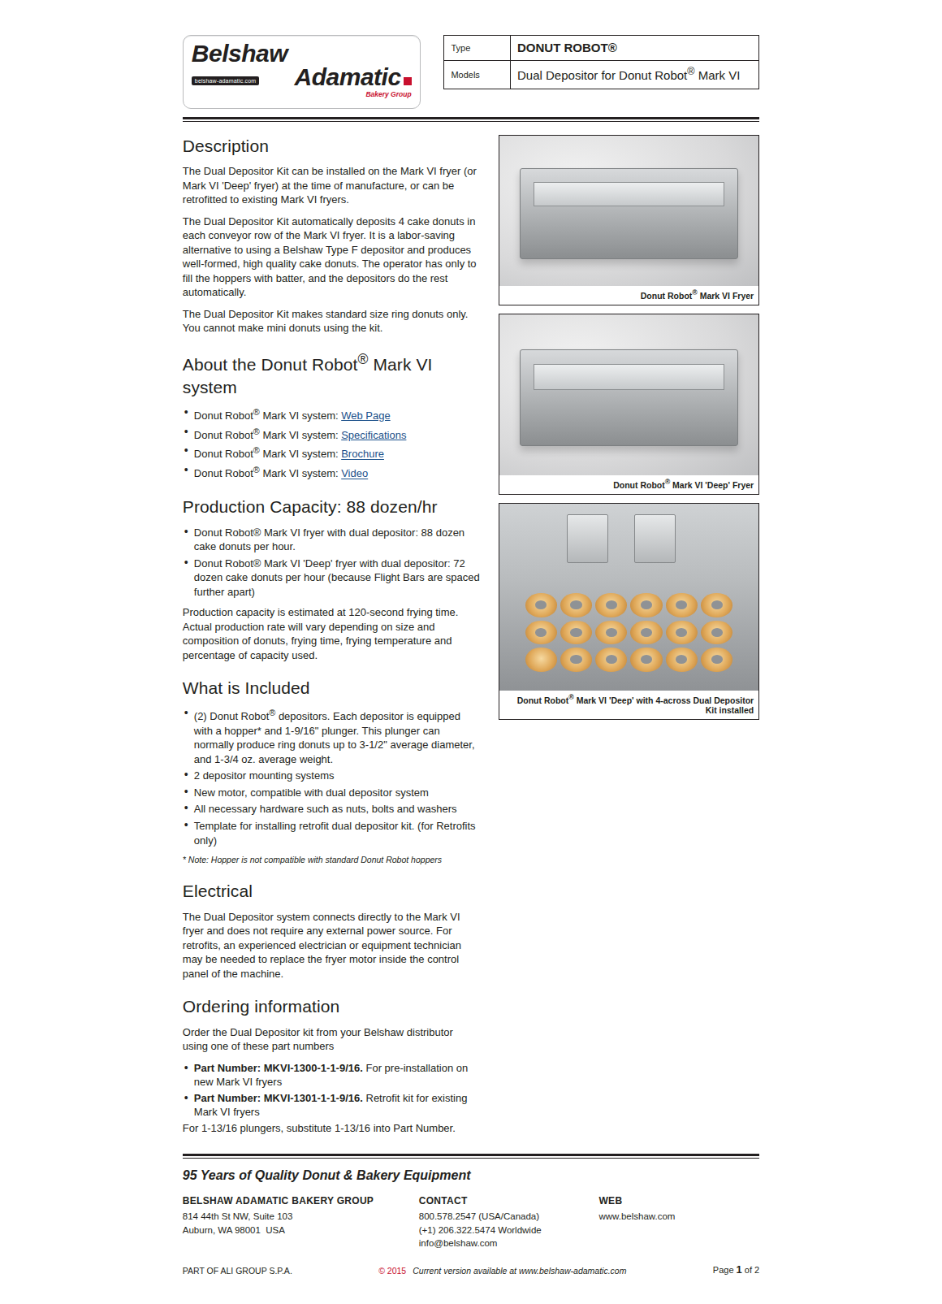Belshaw
belshaw-adamatic.com Adamatic
Bakery Group
| Type | DONUT ROBOT® |
| Models | Dual Depositor for Donut Robot ® Mark VI |
Description
The Dual Depositor Kit can be installed on the Mark VI fryer (or Mark VI 'Deep' fryer) at the time of manufacture, or can be retrofitted to existing Mark VI fryers.
The Dual Depositor Kit automatically deposits 4 cake donuts in each conveyor row of the Mark VI fryer. It is a labor-saving alternative to using a Belshaw Type F depositor and produces well-formed, high quality cake donuts. The operator has only to fill the hoppers with batter, and the depositors do the rest automatically.
The Dual Depositor Kit makes standard size ring donuts only. You cannot make mini donuts using the kit.
About the Donut Robot® Mark VI system
Donut Robot® Mark VI system: Web Page
Donut Robot® Mark VI system: Specifications
Donut Robot® Mark VI system: Brochure
Donut Robot® Mark VI system: Video
Production Capacity: 88 dozen/hr
Donut Robot® Mark VI fryer with dual depositor: 88 dozen cake donuts per hour.
Donut Robot® Mark VI 'Deep' fryer with dual depositor: 72 dozen cake donuts per hour (because Flight Bars are spaced further apart)
Production capacity is estimated at 120-second frying time. Actual production rate will vary depending on size and composition of donuts, frying time, frying temperature and percentage of capacity used.
What is Included
(2) Donut Robot® depositors. Each depositor is equipped with a hopper* and 1-9/16" plunger. This plunger can normally produce ring donuts up to 3-1/2" average diameter, and 1-3/4 oz. average weight.
2 depositor mounting systems
New motor, compatible with dual depositor system
All necessary hardware such as nuts, bolts and washers
Template for installing retrofit dual depositor kit. (for Retrofits only)
* Note: Hopper is not compatible with standard Donut Robot hoppers
Electrical
The Dual Depositor system connects directly to the Mark VI fryer and does not require any external power source. For retrofits, an experienced electrician or equipment technician may be needed to replace the fryer motor inside the control panel of the machine.
Ordering information
Order the Dual Depositor kit from your Belshaw distributor using one of these part numbers
Part Number: MKVI-1300-1-1-9/16. For pre-installation on new Mark VI fryers
Part Number: MKVI-1301-1-1-9/16. Retrofit kit for existing Mark VI fryers
For 1-13/16 plungers, substitute 1-13/16 into Part Number.
Donut Robot® Mark VI Fryer
Donut Robot® Mark VI 'Deep' Fryer
Donut Robot® Mark VI 'Deep' with 4-across Dual Depositor Kit installed
95 Years of Quality Donut & Bakery Equipment
BELSHAW ADAMATIC BAKERY GROUP
814 44th St NW, Suite 103
Auburn, WA 98001 USA
CONTACT
800.578.2547 (USA/Canada)
(+1) 206.322.5474 Worldwide
info@belshaw.com
WEB
www.belshaw.com
PART OF ALI GROUP S.P.A.
© 2015 Current version available at www.belshaw-adamatic.com
Page 1 of 2